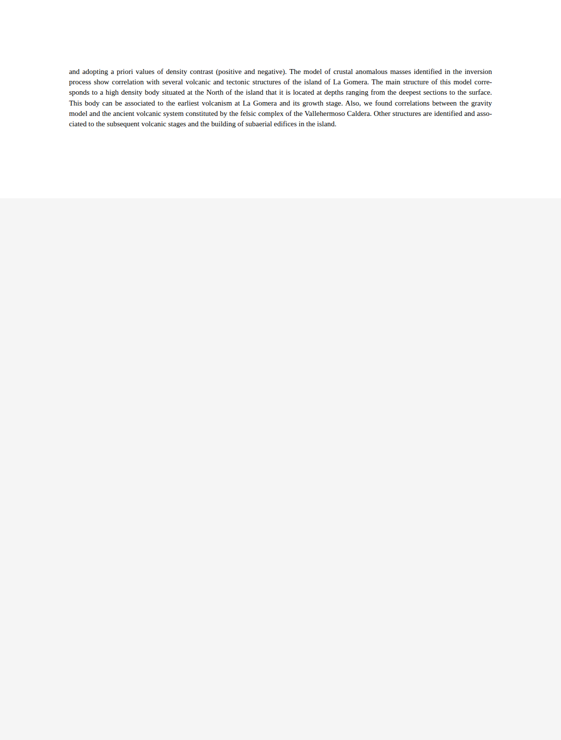and adopting a priori values of density contrast (positive and negative). The model of crustal anomalous masses identified in the inversion process show correlation with several volcanic and tectonic structures of the island of La Gomera. The main structure of this model corresponds to a high density body situated at the North of the island that it is located at depths ranging from the deepest sections to the surface. This body can be associated to the earliest volcanism at La Gomera and its growth stage. Also, we found correlations between the gravity model and the ancient volcanic system constituted by the felsic complex of the Vallehermoso Caldera. Other structures are identified and associated to the subsequent volcanic stages and the building of subaerial edifices in the island.